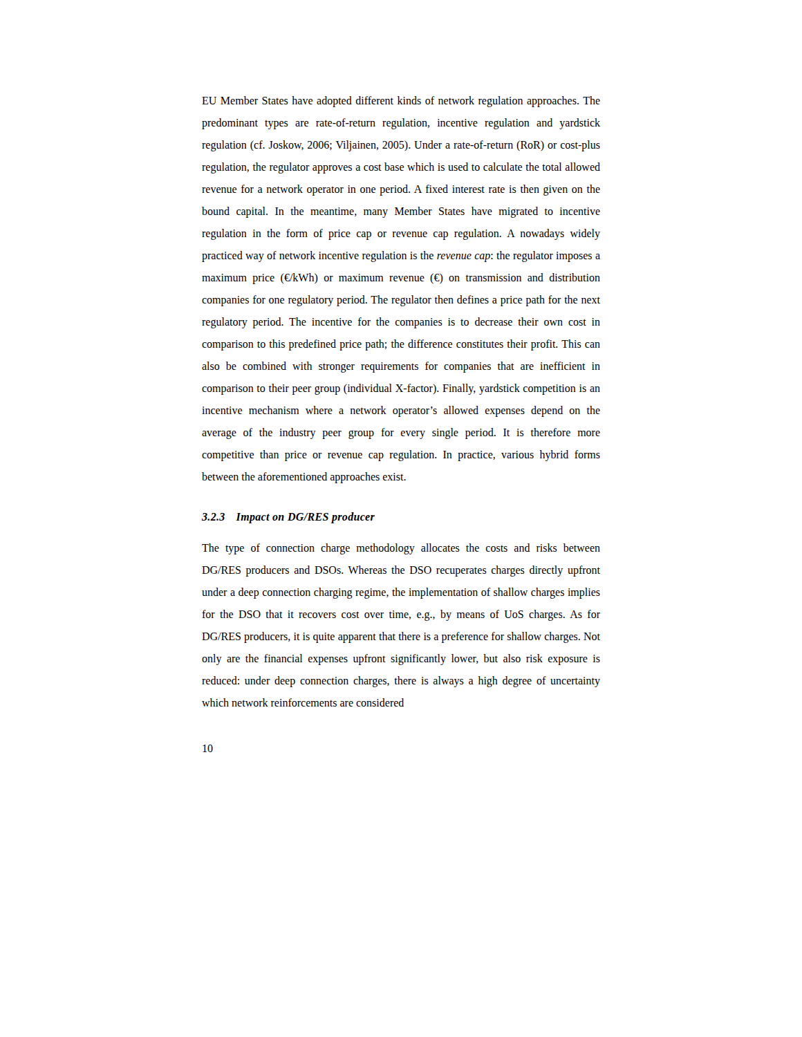EU Member States have adopted different kinds of network regulation approaches. The predominant types are rate-of-return regulation, incentive regulation and yardstick regulation (cf. Joskow, 2006; Viljainen, 2005). Under a rate-of-return (RoR) or cost-plus regulation, the regulator approves a cost base which is used to calculate the total allowed revenue for a network operator in one period. A fixed interest rate is then given on the bound capital. In the meantime, many Member States have migrated to incentive regulation in the form of price cap or revenue cap regulation. A nowadays widely practiced way of network incentive regulation is the revenue cap: the regulator imposes a maximum price (€/kWh) or maximum revenue (€) on transmission and distribution companies for one regulatory period. The regulator then defines a price path for the next regulatory period. The incentive for the companies is to decrease their own cost in comparison to this predefined price path; the difference constitutes their profit. This can also be combined with stronger requirements for companies that are inefficient in comparison to their peer group (individual X-factor). Finally, yardstick competition is an incentive mechanism where a network operator’s allowed expenses depend on the average of the industry peer group for every single period. It is therefore more competitive than price or revenue cap regulation. In practice, various hybrid forms between the aforementioned approaches exist.
3.2.3 Impact on DG/RES producer
The type of connection charge methodology allocates the costs and risks between DG/RES producers and DSOs. Whereas the DSO recuperates charges directly upfront under a deep connection charging regime, the implementation of shallow charges implies for the DSO that it recovers cost over time, e.g., by means of UoS charges. As for DG/RES producers, it is quite apparent that there is a preference for shallow charges. Not only are the financial expenses upfront significantly lower, but also risk exposure is reduced: under deep connection charges, there is always a high degree of uncertainty which network reinforcements are considered
10